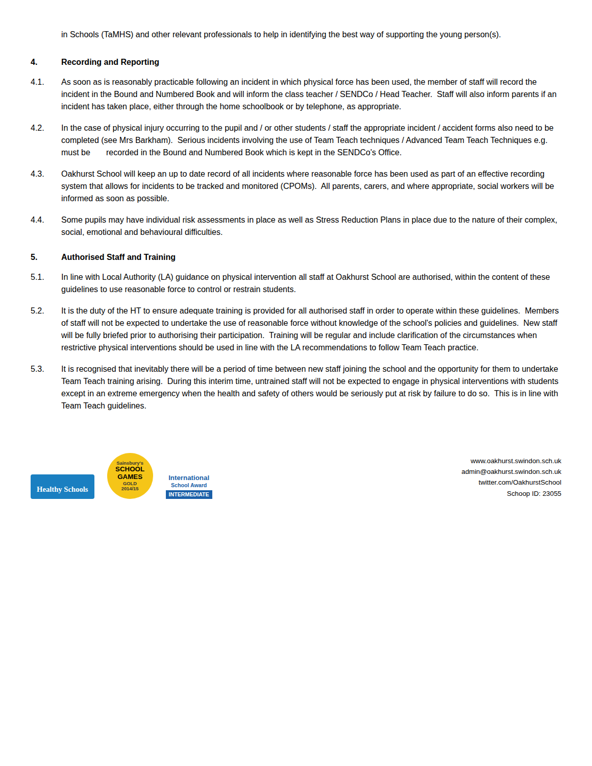in Schools (TaMHS) and other relevant professionals to help in identifying the best way of supporting the young person(s).
4. Recording and Reporting
4.1. As soon as is reasonably practicable following an incident in which physical force has been used, the member of staff will record the incident in the Bound and Numbered Book and will inform the class teacher / SENDCo / Head Teacher. Staff will also inform parents if an incident has taken place, either through the home schoolbook or by telephone, as appropriate.
4.2. In the case of physical injury occurring to the pupil and / or other students / staff the appropriate incident / accident forms also need to be completed (see Mrs Barkham). Serious incidents involving the use of Team Teach techniques / Advanced Team Teach Techniques e.g. must be recorded in the Bound and Numbered Book which is kept in the SENDCo's Office.
4.3. Oakhurst School will keep an up to date record of all incidents where reasonable force has been used as part of an effective recording system that allows for incidents to be tracked and monitored (CPOMs). All parents, carers, and where appropriate, social workers will be informed as soon as possible.
4.4. Some pupils may have individual risk assessments in place as well as Stress Reduction Plans in place due to the nature of their complex, social, emotional and behavioural difficulties.
5. Authorised Staff and Training
5.1. In line with Local Authority (LA) guidance on physical intervention all staff at Oakhurst School are authorised, within the content of these guidelines to use reasonable force to control or restrain students.
5.2. It is the duty of the HT to ensure adequate training is provided for all authorised staff in order to operate within these guidelines. Members of staff will not be expected to undertake the use of reasonable force without knowledge of the school's policies and guidelines. New staff will be fully briefed prior to authorising their participation. Training will be regular and include clarification of the circumstances when restrictive physical interventions should be used in line with the LA recommendations to follow Team Teach practice.
5.3. It is recognised that inevitably there will be a period of time between new staff joining the school and the opportunity for them to undertake Team Teach training arising. During this interim time, untrained staff will not be expected to engage in physical interventions with students except in an extreme emergency when the health and safety of others would be seriously put at risk by failure to do so. This is in line with Team Teach guidelines.
Healthy Schools
Sainsbury's
SCHOOL GAMES
GOLD
2014/15
International
School Award
INTERMEDIATE
www.oakhurst.swindon.sch.uk
admin@oakhurst.swindon.sch.uk
twitter.com/OakhurstSchool
Schoop ID: 23055